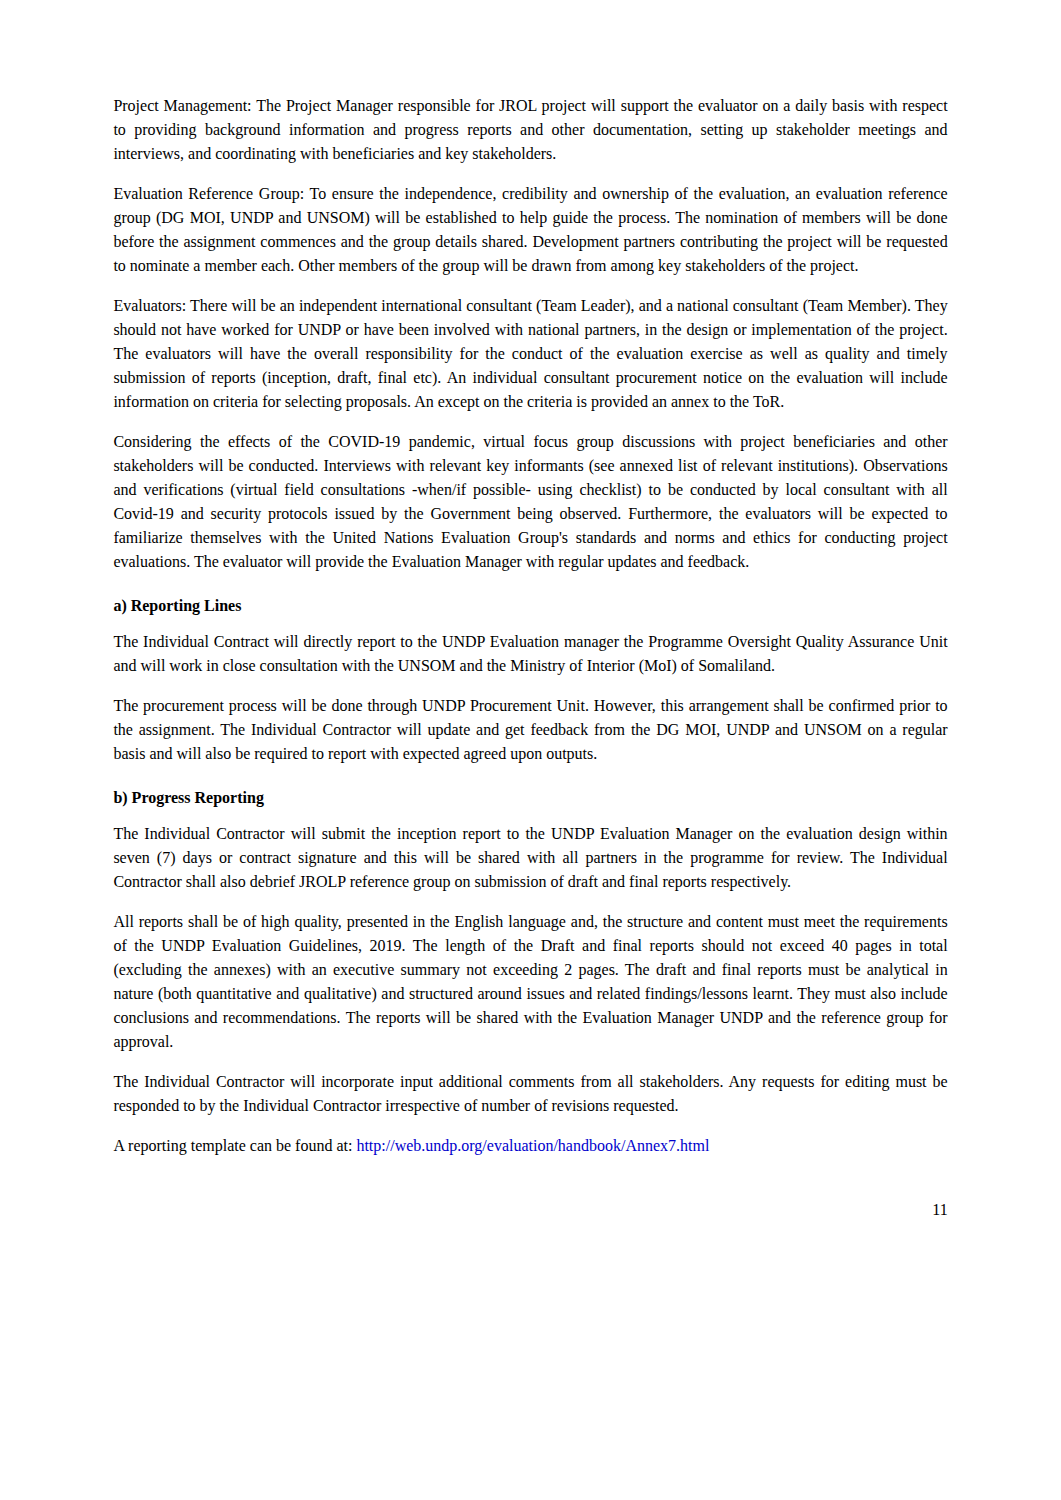Project Management: The Project Manager responsible for JROL project will support the evaluator on a daily basis with respect to providing background information and progress reports and other documentation, setting up stakeholder meetings and interviews, and coordinating with beneficiaries and key stakeholders.
Evaluation Reference Group: To ensure the independence, credibility and ownership of the evaluation, an evaluation reference group (DG MOI, UNDP and UNSOM) will be established to help guide the process. The nomination of members will be done before the assignment commences and the group details shared. Development partners contributing the project will be requested to nominate a member each. Other members of the group will be drawn from among key stakeholders of the project.
Evaluators: There will be an independent international consultant (Team Leader), and a national consultant (Team Member). They should not have worked for UNDP or have been involved with national partners, in the design or implementation of the project. The evaluators will have the overall responsibility for the conduct of the evaluation exercise as well as quality and timely submission of reports (inception, draft, final etc). An individual consultant procurement notice on the evaluation will include information on criteria for selecting proposals. An except on the criteria is provided an annex to the ToR.
Considering the effects of the COVID-19 pandemic, virtual focus group discussions with project beneficiaries and other stakeholders will be conducted. Interviews with relevant key informants (see annexed list of relevant institutions). Observations and verifications (virtual field consultations -when/if possible- using checklist) to be conducted by local consultant with all Covid-19 and security protocols issued by the Government being observed. Furthermore, the evaluators will be expected to familiarize themselves with the United Nations Evaluation Group's standards and norms and ethics for conducting project evaluations. The evaluator will provide the Evaluation Manager with regular updates and feedback.
a) Reporting Lines
The Individual Contract will directly report to the UNDP Evaluation manager the Programme Oversight Quality Assurance Unit and will work in close consultation with the UNSOM and the Ministry of Interior (MoI) of Somaliland.
The procurement process will be done through UNDP Procurement Unit. However, this arrangement shall be confirmed prior to the assignment. The Individual Contractor will update and get feedback from the DG MOI, UNDP and UNSOM on a regular basis and will also be required to report with expected agreed upon outputs.
b) Progress Reporting
The Individual Contractor will submit the inception report to the UNDP Evaluation Manager on the evaluation design within seven (7) days or contract signature and this will be shared with all partners in the programme for review. The Individual Contractor shall also debrief JROLP reference group on submission of draft and final reports respectively.
All reports shall be of high quality, presented in the English language and, the structure and content must meet the requirements of the UNDP Evaluation Guidelines, 2019. The length of the Draft and final reports should not exceed 40 pages in total (excluding the annexes) with an executive summary not exceeding 2 pages. The draft and final reports must be analytical in nature (both quantitative and qualitative) and structured around issues and related findings/lessons learnt. They must also include conclusions and recommendations. The reports will be shared with the Evaluation Manager UNDP and the reference group for approval.
The Individual Contractor will incorporate input additional comments from all stakeholders. Any requests for editing must be responded to by the Individual Contractor irrespective of number of revisions requested.
A reporting template can be found at: http://web.undp.org/evaluation/handbook/Annex7.html
11